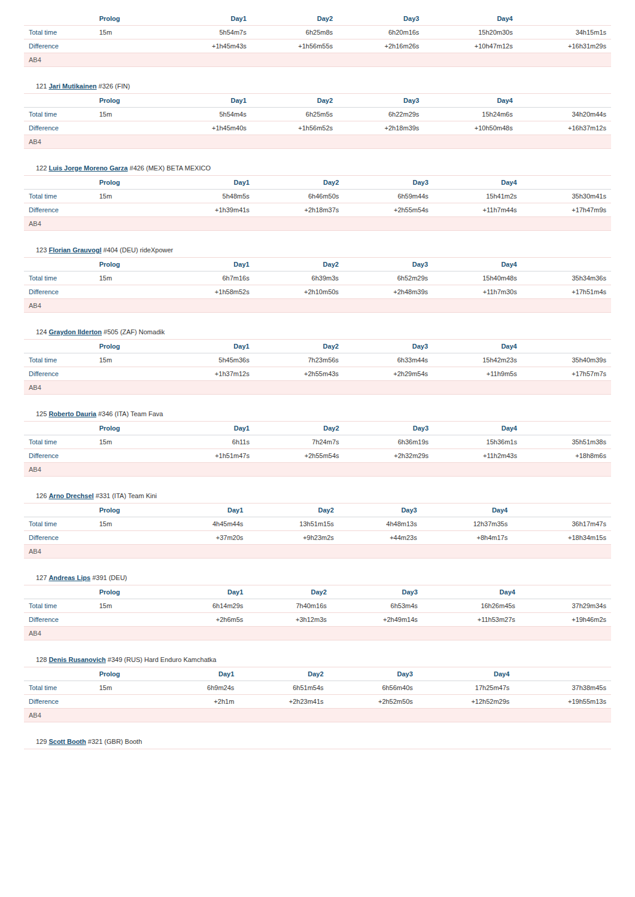| | Prolog | Day1 | Day2 | Day3 | Day4 | |
| --- | --- | --- | --- | --- | --- | --- |
| Total time | 15m | 5h54m7s | 6h25m8s | 6h20m16s | 15h20m30s | 34h15m1s |
| Difference | | +1h45m43s | +1h56m55s | +2h16m26s | +10h47m12s | +16h31m29s |
AB4
121 Jari Mutikainen #326 (FIN)
| | Prolog | Day1 | Day2 | Day3 | Day4 | |
| --- | --- | --- | --- | --- | --- | --- |
| Total time | 15m | 5h54m4s | 6h25m5s | 6h22m29s | 15h24m6s | 34h20m44s |
| Difference | | +1h45m40s | +1h56m52s | +2h18m39s | +10h50m48s | +16h37m12s |
AB4
122 Luis Jorge Moreno Garza #426 (MEX) BETA MEXICO
| | Prolog | Day1 | Day2 | Day3 | Day4 | |
| --- | --- | --- | --- | --- | --- | --- |
| Total time | 15m | 5h48m5s | 6h46m50s | 6h59m44s | 15h41m2s | 35h30m41s |
| Difference | | +1h39m41s | +2h18m37s | +2h55m54s | +11h7m44s | +17h47m9s |
AB4
123 Florian Grauvogl #404 (DEU) rideXpower
| | Prolog | Day1 | Day2 | Day3 | Day4 | |
| --- | --- | --- | --- | --- | --- | --- |
| Total time | 15m | 6h7m16s | 6h39m3s | 6h52m29s | 15h40m48s | 35h34m36s |
| Difference | | +1h58m52s | +2h10m50s | +2h48m39s | +11h7m30s | +17h51m4s |
AB4
124 Graydon Ilderton #505 (ZAF) Nomadik
| | Prolog | Day1 | Day2 | Day3 | Day4 | |
| --- | --- | --- | --- | --- | --- | --- |
| Total time | 15m | 5h45m36s | 7h23m56s | 6h33m44s | 15h42m23s | 35h40m39s |
| Difference | | +1h37m12s | +2h55m43s | +2h29m54s | +11h9m5s | +17h57m7s |
AB4
125 Roberto Dauria #346 (ITA) Team Fava
| | Prolog | Day1 | Day2 | Day3 | Day4 | |
| --- | --- | --- | --- | --- | --- | --- |
| Total time | 15m | 6h11s | 7h24m7s | 6h36m19s | 15h36m1s | 35h51m38s |
| Difference | | +1h51m47s | +2h55m54s | +2h32m29s | +11h2m43s | +18h8m6s |
AB4
126 Arno Drechsel #331 (ITA) Team Kini
| | Prolog | Day1 | Day2 | Day3 | Day4 | |
| --- | --- | --- | --- | --- | --- | --- |
| Total time | 15m | 4h45m44s | 13h51m15s | 4h48m13s | 12h37m35s | 36h17m47s |
| Difference | | +37m20s | +9h23m2s | +44m23s | +8h4m17s | +18h34m15s |
AB4
127 Andreas Lips #391 (DEU)
| | Prolog | Day1 | Day2 | Day3 | Day4 | |
| --- | --- | --- | --- | --- | --- | --- |
| Total time | 15m | 6h14m29s | 7h40m16s | 6h53m4s | 16h26m45s | 37h29m34s |
| Difference | | +2h6m5s | +3h12m3s | +2h49m14s | +11h53m27s | +19h46m2s |
AB4
128 Denis Rusanovich #349 (RUS) Hard Enduro Kamchatka
| | Prolog | Day1 | Day2 | Day3 | Day4 | |
| --- | --- | --- | --- | --- | --- | --- |
| Total time | 15m | 6h9m24s | 6h51m54s | 6h56m40s | 17h25m47s | 37h38m45s |
| Difference | | +2h1m | +2h23m41s | +2h52m50s | +12h52m29s | +19h55m13s |
AB4
129 Scott Booth #321 (GBR) Booth